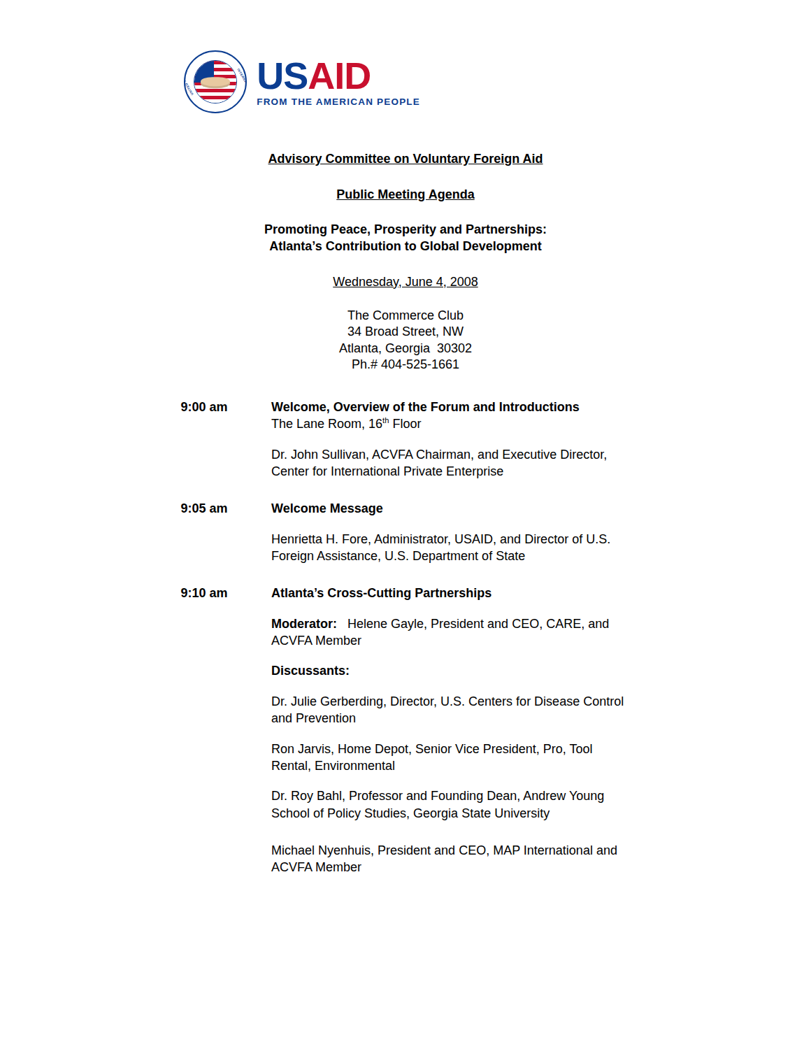UNITED STATES AGENCY INTERNATIONAL DEVELOPMENT
US AID
FROM THE AMERICAN PEOPLE
Advisory Committee on Voluntary Foreign Aid
Public Meeting Agenda
Promoting Peace, Prosperity and Partnerships:
Atlanta’s Contribution to Global Development
Wednesday, June 4, 2008
The Commerce Club
34 Broad Street, NW
Atlanta, Georgia 30302
Ph.# 404-525-1661
| 9:00 am | Welcome, Overview of the Forum and Introductions The Lane Room, 16 th Floor Dr. John Sullivan, ACVFA Chairman, and Executive Director, Center for International Private Enterprise |
| 9:05 am | Welcome Message Henrietta H. Fore, Administrator, USAID, and Director of U.S. Foreign Assistance, U.S. Department of State |
| 9:10 am | Atlanta’s Cross-Cutting Partnerships Moderator: Helene Gayle, President and CEO, CARE, and ACVFA Member Discussants: Dr. Julie Gerberding, Director, U.S. Centers for Disease Control and Prevention Ron Jarvis, Home Depot, Senior Vice President, Pro, Tool Rental, Environmental Dr. Roy Bahl, Professor and Founding Dean, Andrew Young School of Policy Studies, Georgia State University Michael Nyenhuis, President and CEO, MAP International and ACVFA Member |